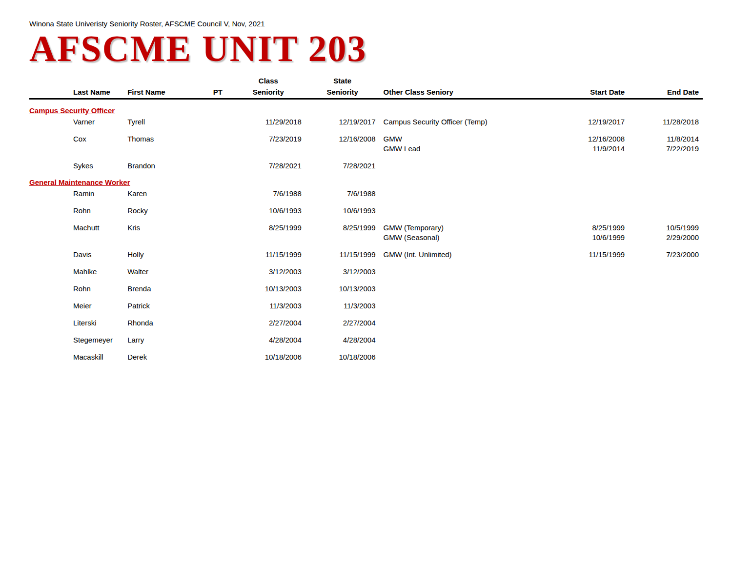Winona State Univeristy Seniority Roster, AFSCME Council V, Nov, 2021
AFSCME UNIT 203
| | | | Class | State | | | |
| --- | --- | --- | --- | --- | --- | --- | --- |
| Last Name | First Name | PT | Seniority | Seniority | Other Class Seniory | Start Date | End Date |
| Campus Security Officer |
| Varner | Tyrell | | 11/29/2018 | 12/19/2017 | Campus Security Officer (Temp) | 12/19/2017 | 11/28/2018 |
| Cox | Thomas | | 7/23/2019 | 12/16/2008 | GMW | 12/16/2008 | 11/8/2014 |
| | | | | | GMW Lead | 11/9/2014 | 7/22/2019 |
| Sykes | Brandon | | 7/28/2021 | 7/28/2021 | | | |
| General Maintenance Worker |
| Ramin | Karen | | 7/6/1988 | 7/6/1988 | | | |
| Rohn | Rocky | | 10/6/1993 | 10/6/1993 | | | |
| Machutt | Kris | | 8/25/1999 | 8/25/1999 | GMW (Temporary) | 8/25/1999 | 10/5/1999 |
| | | | | | GMW (Seasonal) | 10/6/1999 | 2/29/2000 |
| Davis | Holly | | 11/15/1999 | 11/15/1999 | GMW (Int. Unlimited) | 11/15/1999 | 7/23/2000 |
| Mahlke | Walter | | 3/12/2003 | 3/12/2003 | | | |
| Rohn | Brenda | | 10/13/2003 | 10/13/2003 | | | |
| Meier | Patrick | | 11/3/2003 | 11/3/2003 | | | |
| Literski | Rhonda | | 2/27/2004 | 2/27/2004 | | | |
| Stegemeyer | Larry | | 4/28/2004 | 4/28/2004 | | | |
| Macaskill | Derek | | 10/18/2006 | 10/18/2006 | | | |